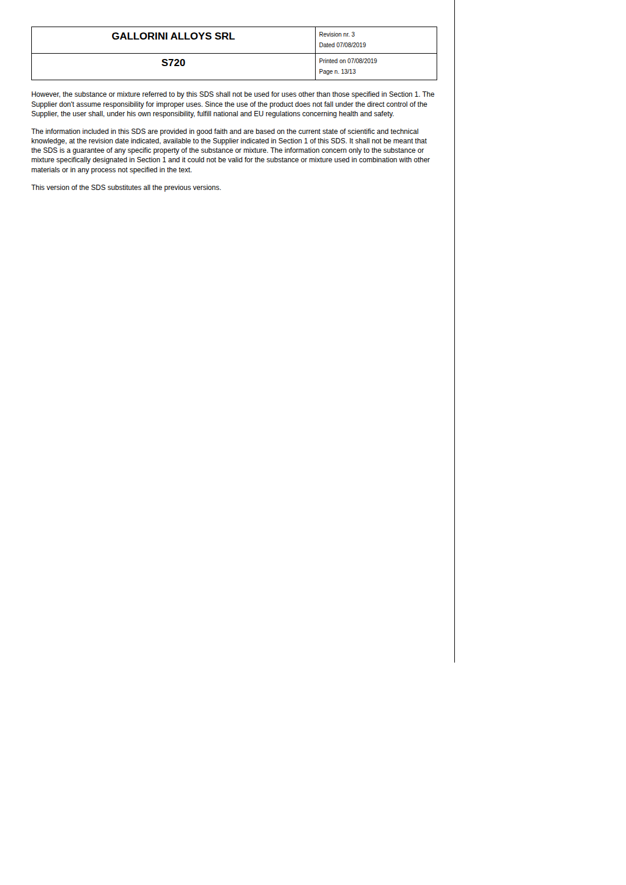| GALLORINI ALLOYS SRL | Revision nr. 3 Dated 07/08/2019 |
| S720 | Printed on 07/08/2019 Page n. 13/13 |
However, the substance or mixture referred to by this SDS shall not be used for uses other than those specified in Section 1. The Supplier don't assume responsibility for improper uses. Since the use of the product does not fall under the direct control of the Supplier, the user shall, under his own responsibility, fulfill national and EU regulations concerning health and safety.
The information included in this SDS are provided in good faith and are based on the current state of scientific and technical knowledge, at the revision date indicated, available to the Supplier indicated in Section 1 of this SDS. It shall not be meant that the SDS is a guarantee of any specific property of the substance or mixture. The information concern only to the substance or mixture specifically designated in Section 1 and it could not be valid for the substance or mixture used in combination with other materials or in any process not specified in the text.
This version of the SDS substitutes all the previous versions.